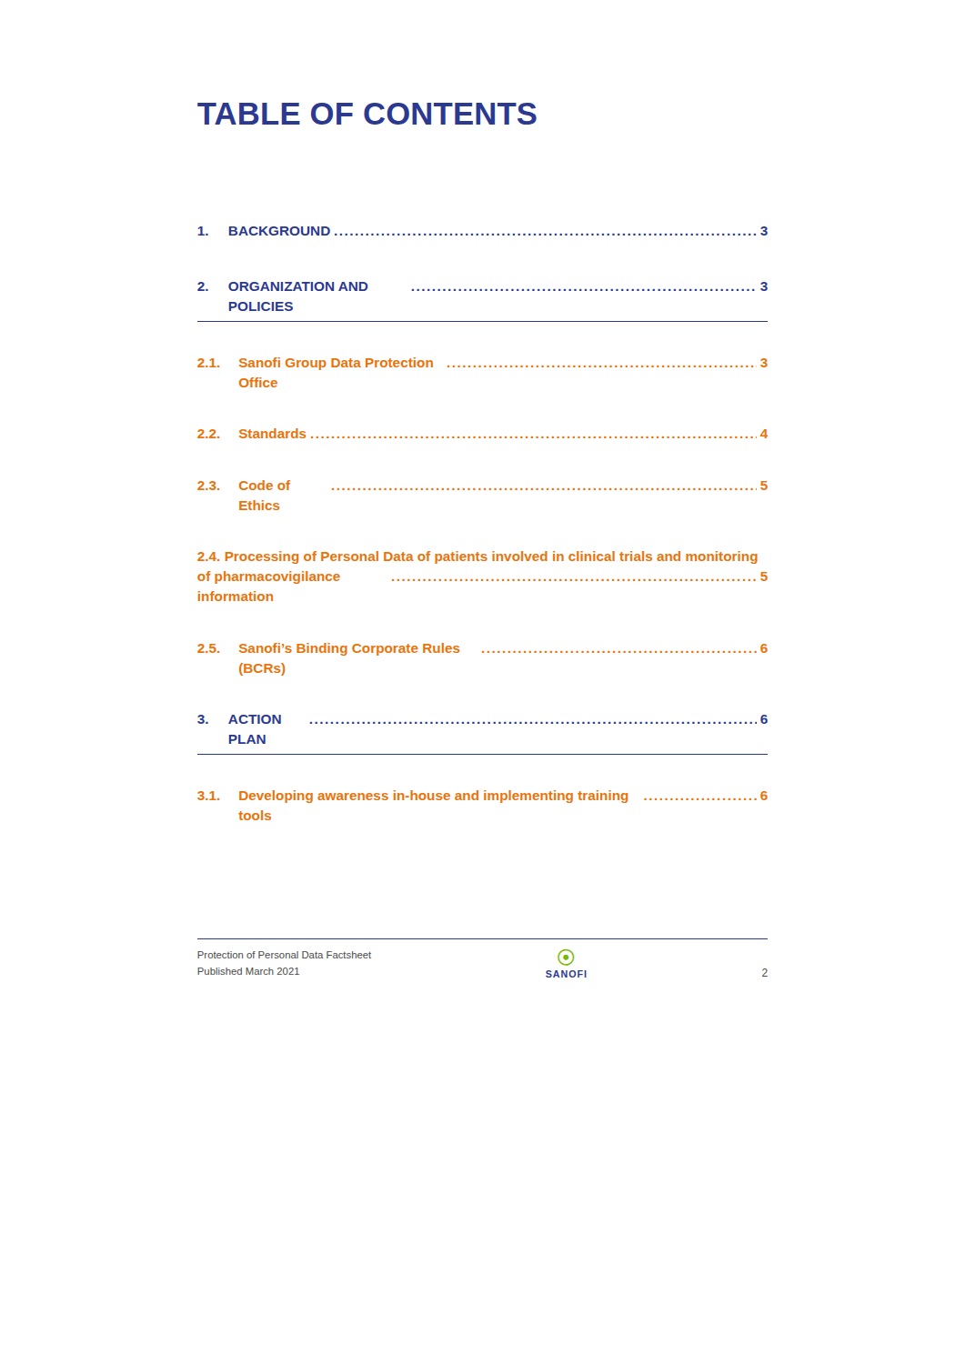TABLE OF CONTENTS
1. BACKGROUND ......................................................................................................... 3
2. ORGANIZATION AND POLICIES ............................................................................. 3
2.1. Sanofi Group Data Protection Office ..................................................................... 3
2.2. Standards ......................................................................................................... 4
2.3. Code of Ethics ......................................................................................... 5
2.4. Processing of Personal Data of patients involved in clinical trials and monitoring of pharmacovigilance information .................................................................................. 5
2.5. Sanofi’s Binding Corporate Rules (BCRs) ............................................................ 6
3. ACTION PLAN ......................................................................................................... 6
3.1. Developing awareness in-house and implementing training tools ....................... 6
Protection of Personal Data Factsheet
Published March 2021
⦿ SANOFI
2